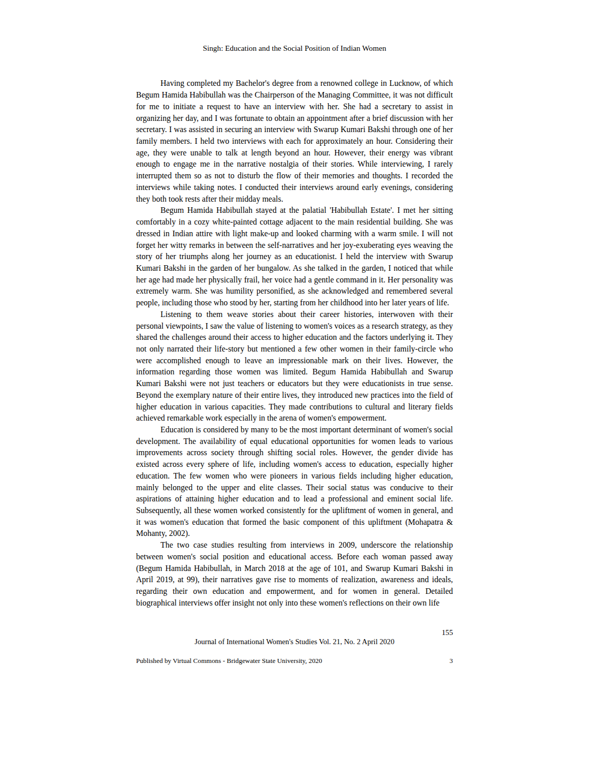Singh: Education and the Social Position of Indian Women
Having completed my Bachelor's degree from a renowned college in Lucknow, of which Begum Hamida Habibullah was the Chairperson of the Managing Committee, it was not difficult for me to initiate a request to have an interview with her. She had a secretary to assist in organizing her day, and I was fortunate to obtain an appointment after a brief discussion with her secretary. I was assisted in securing an interview with Swarup Kumari Bakshi through one of her family members. I held two interviews with each for approximately an hour. Considering their age, they were unable to talk at length beyond an hour. However, their energy was vibrant enough to engage me in the narrative nostalgia of their stories. While interviewing, I rarely interrupted them so as not to disturb the flow of their memories and thoughts. I recorded the interviews while taking notes. I conducted their interviews around early evenings, considering they both took rests after their midday meals.
Begum Hamida Habibullah stayed at the palatial 'Habibullah Estate'. I met her sitting comfortably in a cozy white-painted cottage adjacent to the main residential building. She was dressed in Indian attire with light make-up and looked charming with a warm smile. I will not forget her witty remarks in between the self-narratives and her joy-exuberating eyes weaving the story of her triumphs along her journey as an educationist. I held the interview with Swarup Kumari Bakshi in the garden of her bungalow. As she talked in the garden, I noticed that while her age had made her physically frail, her voice had a gentle command in it. Her personality was extremely warm. She was humility personified, as she acknowledged and remembered several people, including those who stood by her, starting from her childhood into her later years of life.
Listening to them weave stories about their career histories, interwoven with their personal viewpoints, I saw the value of listening to women's voices as a research strategy, as they shared the challenges around their access to higher education and the factors underlying it. They not only narrated their life-story but mentioned a few other women in their family-circle who were accomplished enough to leave an impressionable mark on their lives. However, the information regarding those women was limited. Begum Hamida Habibullah and Swarup Kumari Bakshi were not just teachers or educators but they were educationists in true sense. Beyond the exemplary nature of their entire lives, they introduced new practices into the field of higher education in various capacities. They made contributions to cultural and literary fields achieved remarkable work especially in the arena of women's empowerment.
Education is considered by many to be the most important determinant of women's social development. The availability of equal educational opportunities for women leads to various improvements across society through shifting social roles. However, the gender divide has existed across every sphere of life, including women's access to education, especially higher education. The few women who were pioneers in various fields including higher education, mainly belonged to the upper and elite classes. Their social status was conducive to their aspirations of attaining higher education and to lead a professional and eminent social life. Subsequently, all these women worked consistently for the upliftment of women in general, and it was women's education that formed the basic component of this upliftment (Mohapatra & Mohanty, 2002).
The two case studies resulting from interviews in 2009, underscore the relationship between women's social position and educational access. Before each woman passed away (Begum Hamida Habibullah, in March 2018 at the age of 101, and Swarup Kumari Bakshi in April 2019, at 99), their narratives gave rise to moments of realization, awareness and ideals, regarding their own education and empowerment, and for women in general. Detailed biographical interviews offer insight not only into these women's reflections on their own life
155
Journal of International Women's Studies Vol. 21, No. 2 April 2020
Published by Virtual Commons - Bridgewater State University, 2020
3